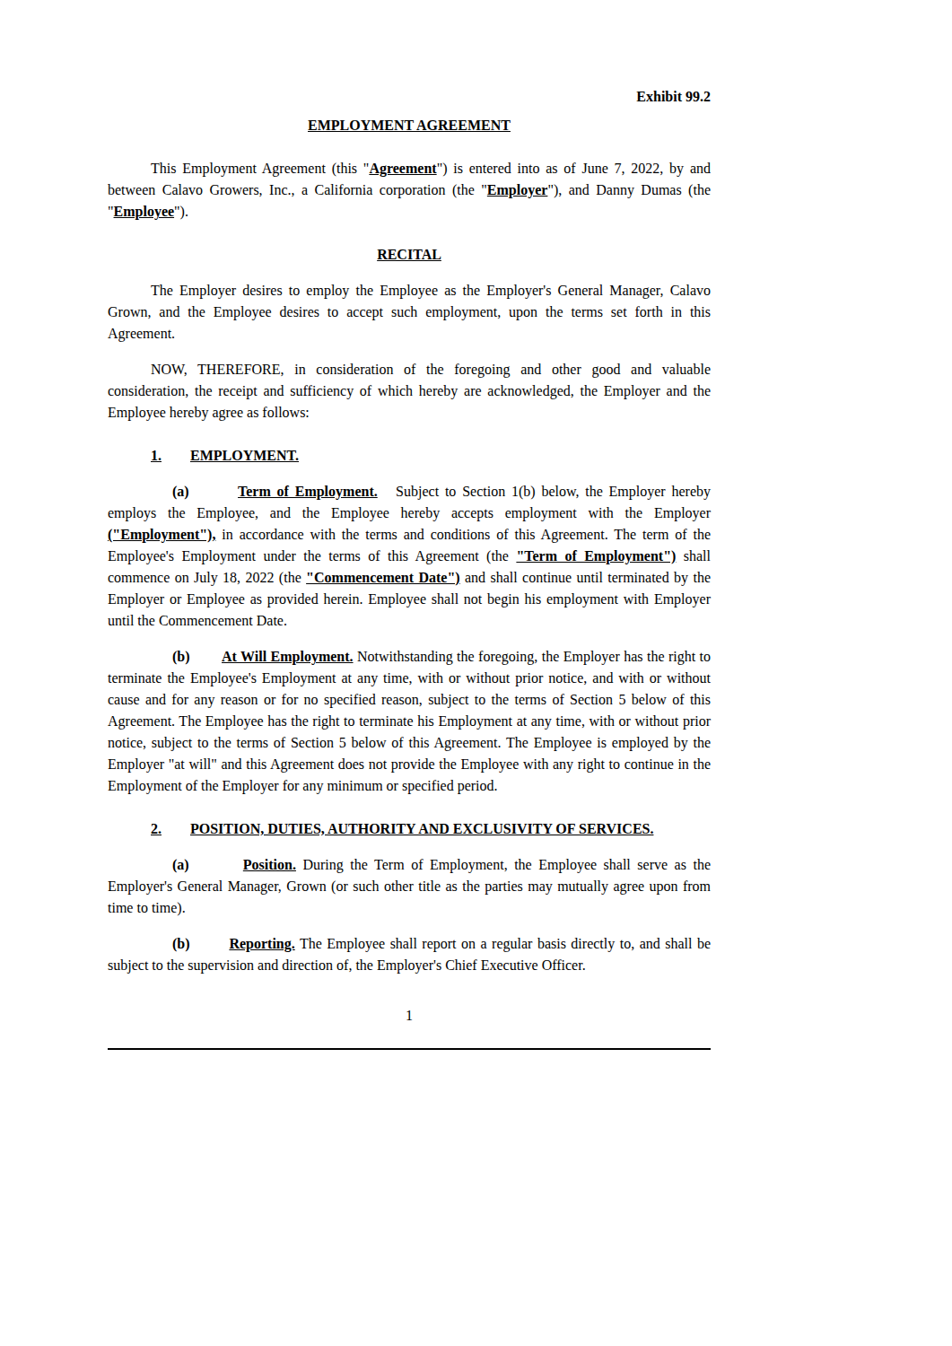Exhibit 99.2
EMPLOYMENT AGREEMENT
This Employment Agreement (this "Agreement") is entered into as of June 7, 2022, by and between Calavo Growers, Inc., a California corporation (the "Employer"), and Danny Dumas (the "Employee").
RECITAL
The Employer desires to employ the Employee as the Employer's General Manager, Calavo Grown, and the Employee desires to accept such employment, upon the terms set forth in this Agreement.
NOW, THEREFORE, in consideration of the foregoing and other good and valuable consideration, the receipt and sufficiency of which hereby are acknowledged, the Employer and the Employee hereby agree as follows:
1. EMPLOYMENT.
(a) Term of Employment. Subject to Section 1(b) below, the Employer hereby employs the Employee, and the Employee hereby accepts employment with the Employer ("Employment"), in accordance with the terms and conditions of this Agreement. The term of the Employee's Employment under the terms of this Agreement (the "Term of Employment") shall commence on July 18, 2022 (the "Commencement Date") and shall continue until terminated by the Employer or Employee as provided herein. Employee shall not begin his employment with Employer until the Commencement Date.
(b) At Will Employment. Notwithstanding the foregoing, the Employer has the right to terminate the Employee's Employment at any time, with or without prior notice, and with or without cause and for any reason or for no specified reason, subject to the terms of Section 5 below of this Agreement. The Employee has the right to terminate his Employment at any time, with or without prior notice, subject to the terms of Section 5 below of this Agreement. The Employee is employed by the Employer "at will" and this Agreement does not provide the Employee with any right to continue in the Employment of the Employer for any minimum or specified period.
2. POSITION, DUTIES, AUTHORITY AND EXCLUSIVITY OF SERVICES.
(a) Position. During the Term of Employment, the Employee shall serve as the Employer's General Manager, Grown (or such other title as the parties may mutually agree upon from time to time).
(b) Reporting. The Employee shall report on a regular basis directly to, and shall be subject to the supervision and direction of, the Employer's Chief Executive Officer.
1